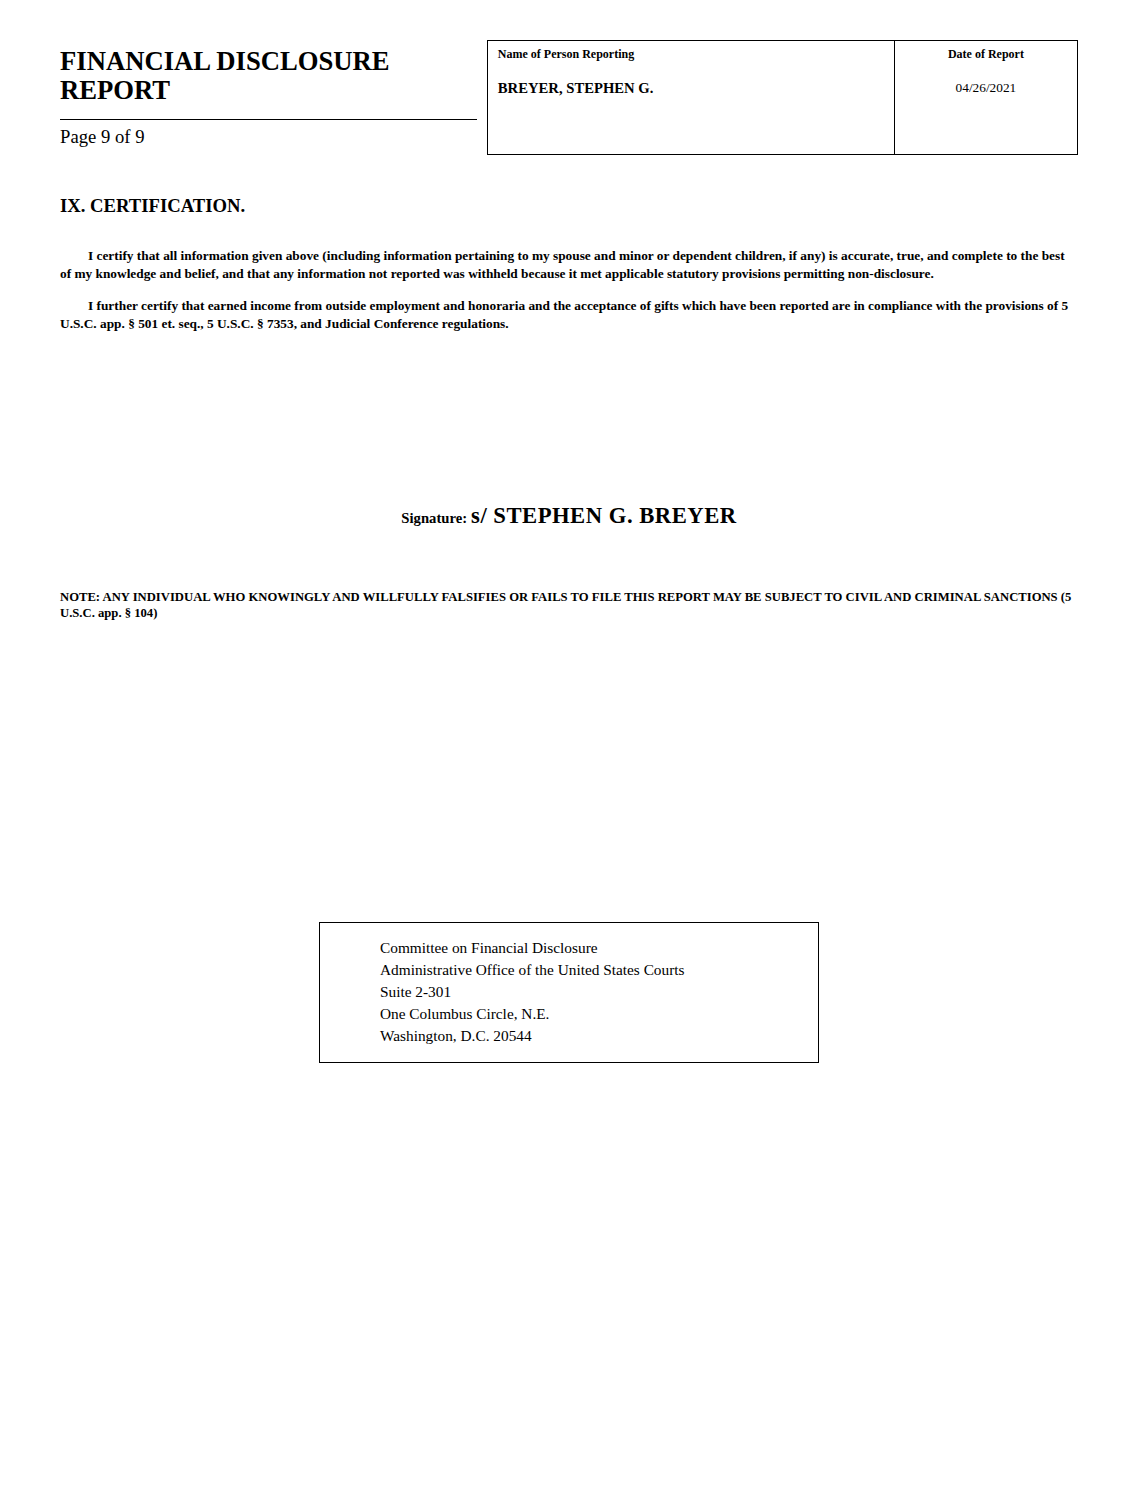| FINANCIAL DISCLOSURE REPORT Page 9 of 9 | Name of Person Reporting BREYER, STEPHEN G. | Date of Report 04/26/2021 |
IX. CERTIFICATION.
I certify that all information given above (including information pertaining to my spouse and minor or dependent children, if any) is accurate, true, and complete to the best of my knowledge and belief, and that any information not reported was withheld because it met applicable statutory provisions permitting non-disclosure.
I further certify that earned income from outside employment and honoraria and the acceptance of gifts which have been reported are in compliance with the provisions of 5 U.S.C. app. § 501 et. seq., 5 U.S.C. § 7353, and Judicial Conference regulations.
Signature: s/ STEPHEN G. BREYER
NOTE: ANY INDIVIDUAL WHO KNOWINGLY AND WILLFULLY FALSIFIES OR FAILS TO FILE THIS REPORT MAY BE SUBJECT TO CIVIL AND CRIMINAL SANCTIONS (5 U.S.C. app. § 104)
Committee on Financial Disclosure
Administrative Office of the United States Courts
Suite 2-301
One Columbus Circle, N.E.
Washington, D.C. 20544